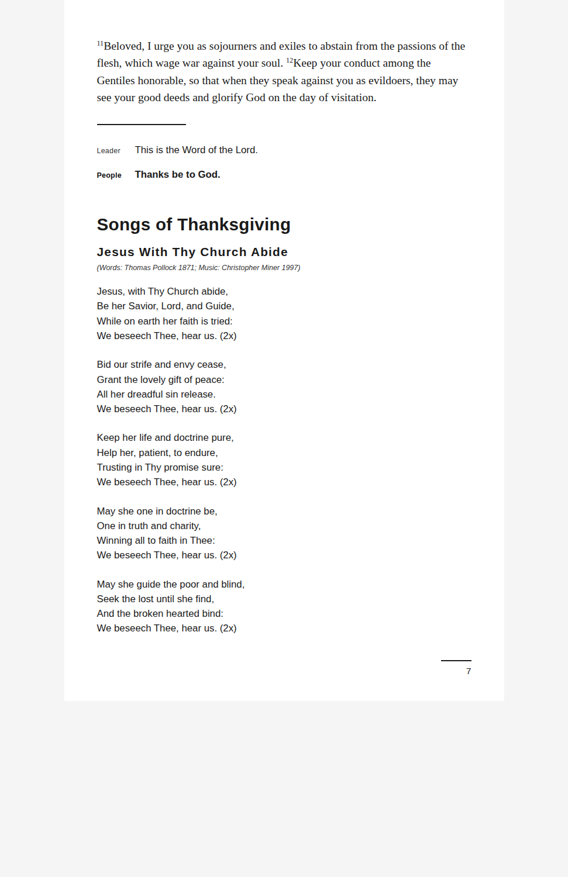11Beloved, I urge you as sojourners and exiles to abstain from the passions of the flesh, which wage war against your soul. 12Keep your conduct among the Gentiles honorable, so that when they speak against you as evildoers, they may see your good deeds and glorify God on the day of visitation.
Leader
This is the Word of the Lord.
People
Thanks be to God.
Songs of Thanksgiving
Jesus With Thy Church Abide
(Words: Thomas Pollock 1871; Music: Christopher Miner 1997)
Jesus, with Thy Church abide,
Be her Savior, Lord, and Guide,
While on earth her faith is tried:
We beseech Thee, hear us. (2x)
Bid our strife and envy cease,
Grant the lovely gift of peace:
All her dreadful sin release.
We beseech Thee, hear us. (2x)
Keep her life and doctrine pure,
Help her, patient, to endure,
Trusting in Thy promise sure:
We beseech Thee, hear us. (2x)
May she one in doctrine be,
One in truth and charity,
Winning all to faith in Thee:
We beseech Thee, hear us. (2x)
May she guide the poor and blind,
Seek the lost until she find,
And the broken hearted bind:
We beseech Thee, hear us. (2x)
7